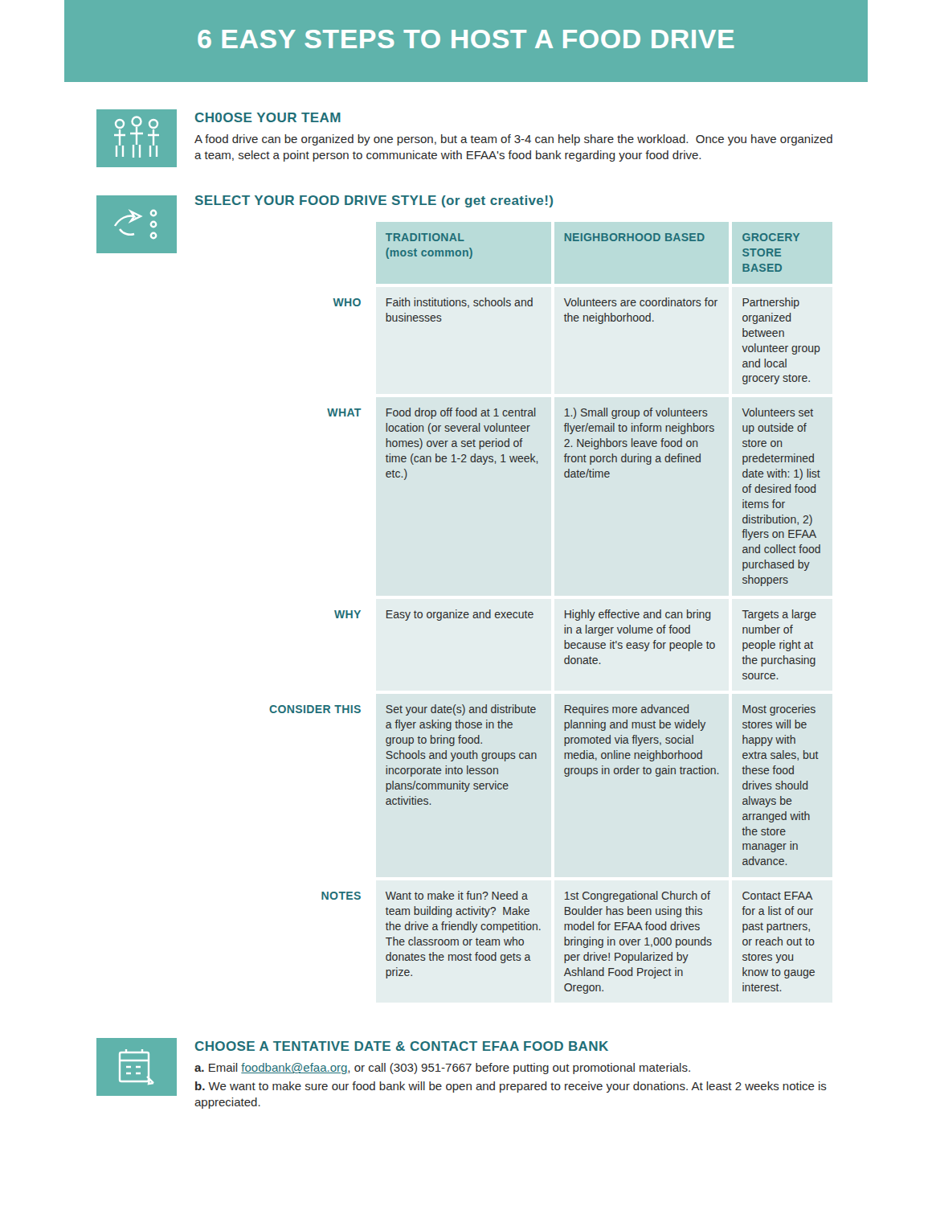6 EASY STEPS TO HOST A FOOD DRIVE
CH0OSE YOUR TEAM
A food drive can be organized by one person, but a team of 3-4 can help share the workload. Once you have organized a team, select a point person to communicate with EFAA's food bank regarding your food drive.
SELECT YOUR FOOD DRIVE STYLE (or get creative!)
| | TRADITIONAL (most common) | NEIGHBORHOOD BASED | GROCERY STORE BASED |
| --- | --- | --- | --- |
| WHO | Faith institutions, schools and businesses | Volunteers are coordinators for the neighborhood. | Partnership organized between volunteer group and local grocery store. |
| WHAT | Food drop off food at 1 central location (or several volunteer homes) over a set period of time (can be 1-2 days, 1 week, etc.) | 1.) Small group of volunteers flyer/email to inform neighbors 2. Neighbors leave food on front porch during a defined date/time | Volunteers set up outside of store on predetermined date with: 1) list of desired food items for distribution, 2) flyers on EFAA and collect food purchased by shoppers |
| WHY | Easy to organize and execute | Highly effective and can bring in a larger volume of food because it's easy for people to donate. | Targets a large number of people right at the purchasing source. |
| CONSIDER THIS | Set your date(s) and distribute a flyer asking those in the group to bring food. Schools and youth groups can incorporate into lesson plans/community service activities. | Requires more advanced planning and must be widely promoted via flyers, social media, online neighborhood groups in order to gain traction. | Most groceries stores will be happy with extra sales, but these food drives should always be arranged with the store manager in advance. |
| NOTES | Want to make it fun? Need a team building activity? Make the drive a friendly competition. The classroom or team who donates the most food gets a prize. | 1st Congregational Church of Boulder has been using this model for EFAA food drives bringing in over 1,000 pounds per drive! Popularized by Ashland Food Project in Oregon. | Contact EFAA for a list of our past partners, or reach out to stores you know to gauge interest. |
CHOOSE A TENTATIVE DATE & CONTACT EFAA FOOD BANK
a. Email foodbank@efaa.org, or call (303) 951-7667 before putting out promotional materials.
b. We want to make sure our food bank will be open and prepared to receive your donations. At least 2 weeks notice is appreciated.